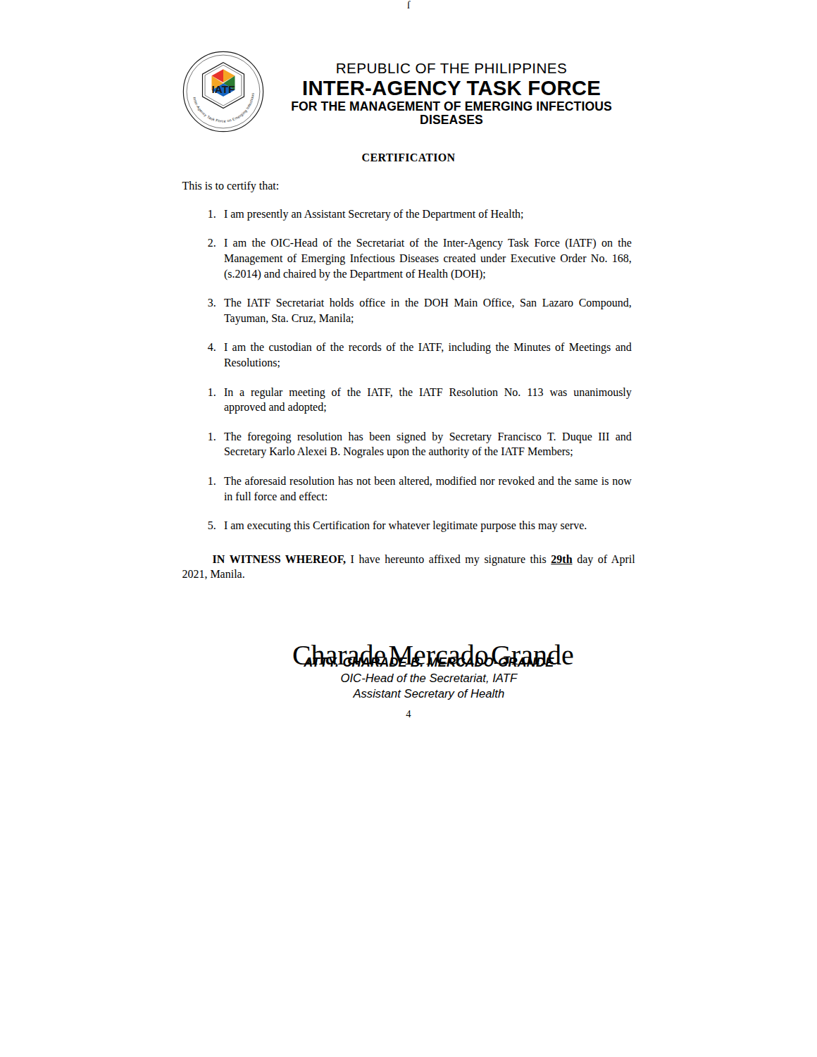ſ
IATF Inter-Agency Task Force on Emerging Infectious Diseases
REPUBLIC OF THE PHILIPPINES
INTER-AGENCY TASK FORCE
FOR THE MANAGEMENT OF EMERGING INFECTIOUS DISEASES
CERTIFICATION
This is to certify that:
1. I am presently an Assistant Secretary of the Department of Health;
2. I am the OIC-Head of the Secretariat of the Inter-Agency Task Force (IATF) on the Management of Emerging Infectious Diseases created under Executive Order No. 168, (s.2014) and chaired by the Department of Health (DOH);
3. The IATF Secretariat holds office in the DOH Main Office, San Lazaro Compound, Tayuman, Sta. Cruz, Manila;
4. I am the custodian of the records of the IATF, including the Minutes of Meetings and Resolutions;
1. In a regular meeting of the IATF, the IATF Resolution No. 113 was unanimously approved and adopted;
1. The foregoing resolution has been signed by Secretary Francisco T. Duque III and Secretary Karlo Alexei B. Nograles upon the authority of the IATF Members;
1. The aforesaid resolution has not been altered, modified nor revoked and the same is now in full force and effect:
5. I am executing this Certification for whatever legitimate purpose this may serve.
IN WITNESS WHEREOF, I have hereunto affixed my signature this 29th day of April 2021, Manila.
Charade Mercado Grande
ATTY. CHARADE B. MERCADO-GRANDE
OIC-Head of the Secretariat, IATF
Assistant Secretary of Health
4